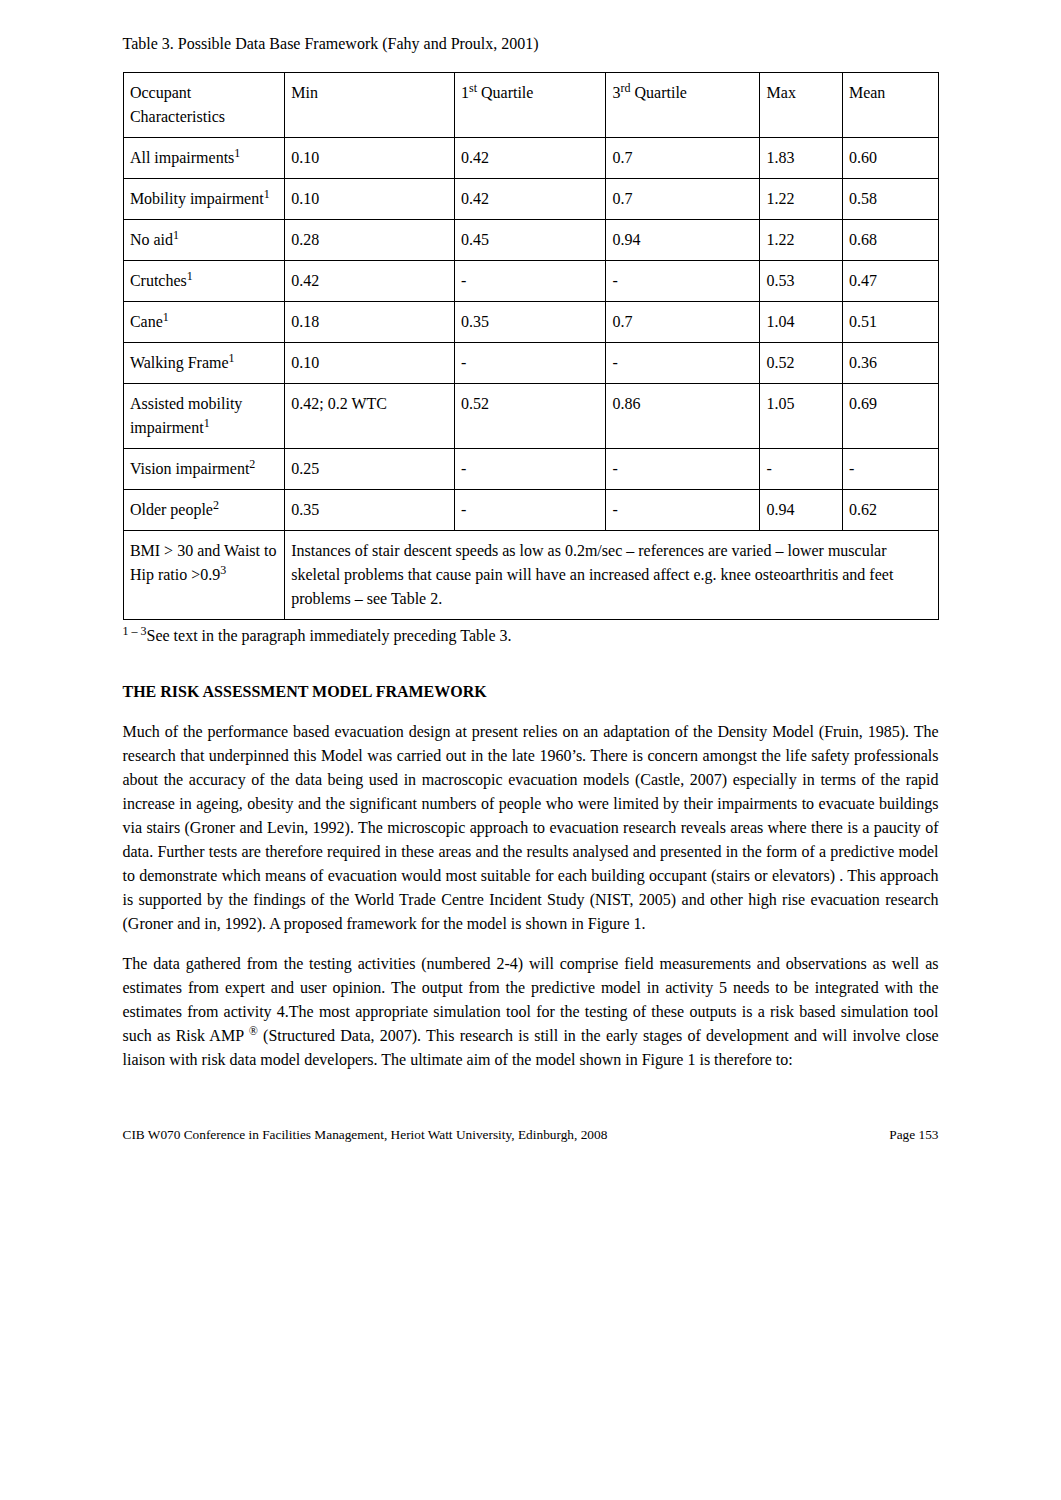Table 3. Possible Data Base Framework (Fahy and Proulx, 2001)
| Occupant Characteristics | Min | 1 st Quartile | 3 rd Quartile | Max | Mean |
| All impairments 1 | 0.10 | 0.42 | 0.7 | 1.83 | 0.60 |
| Mobility impairment 1 | 0.10 | 0.42 | 0.7 | 1.22 | 0.58 |
| No aid 1 | 0.28 | 0.45 | 0.94 | 1.22 | 0.68 |
| Crutches 1 | 0.42 | - | - | 0.53 | 0.47 |
| Cane 1 | 0.18 | 0.35 | 0.7 | 1.04 | 0.51 |
| Walking Frame 1 | 0.10 | - | - | 0.52 | 0.36 |
| Assisted mobility impairment 1 | 0.42; 0.2 WTC | 0.52 | 0.86 | 1.05 | 0.69 |
| Vision impairment 2 | 0.25 | - | - | - | - |
| Older people 2 | 0.35 | - | - | 0.94 | 0.62 |
| BMI > 30 and Waist to Hip ratio >0.9 3 | Instances of stair descent speeds as low as 0.2m/sec – references are varied – lower muscular skeletal problems that cause pain will have an increased affect e.g. knee osteoarthritis and feet problems – see Table 2. |
1 – 3See text in the paragraph immediately preceding Table 3.
THE RISK ASSESSMENT MODEL FRAMEWORK
Much of the performance based evacuation design at present relies on an adaptation of the Density Model (Fruin, 1985). The research that underpinned this Model was carried out in the late 1960’s. There is concern amongst the life safety professionals about the accuracy of the data being used in macroscopic evacuation models (Castle, 2007) especially in terms of the rapid increase in ageing, obesity and the significant numbers of people who were limited by their impairments to evacuate buildings via stairs (Groner and Levin, 1992). The microscopic approach to evacuation research reveals areas where there is a paucity of data. Further tests are therefore required in these areas and the results analysed and presented in the form of a predictive model to demonstrate which means of evacuation would most suitable for each building occupant (stairs or elevators) . This approach is supported by the findings of the World Trade Centre Incident Study (NIST, 2005) and other high rise evacuation research (Groner and in, 1992). A proposed framework for the model is shown in Figure 1.
The data gathered from the testing activities (numbered 2-4) will comprise field measurements and observations as well as estimates from expert and user opinion. The output from the predictive model in activity 5 needs to be integrated with the estimates from activity 4.The most appropriate simulation tool for the testing of these outputs is a risk based simulation tool such as Risk AMP ® (Structured Data, 2007). This research is still in the early stages of development and will involve close liaison with risk data model developers. The ultimate aim of the model shown in Figure 1 is therefore to:
CIB W070 Conference in Facilities Management, Heriot Watt University, Edinburgh, 2008 Page 153